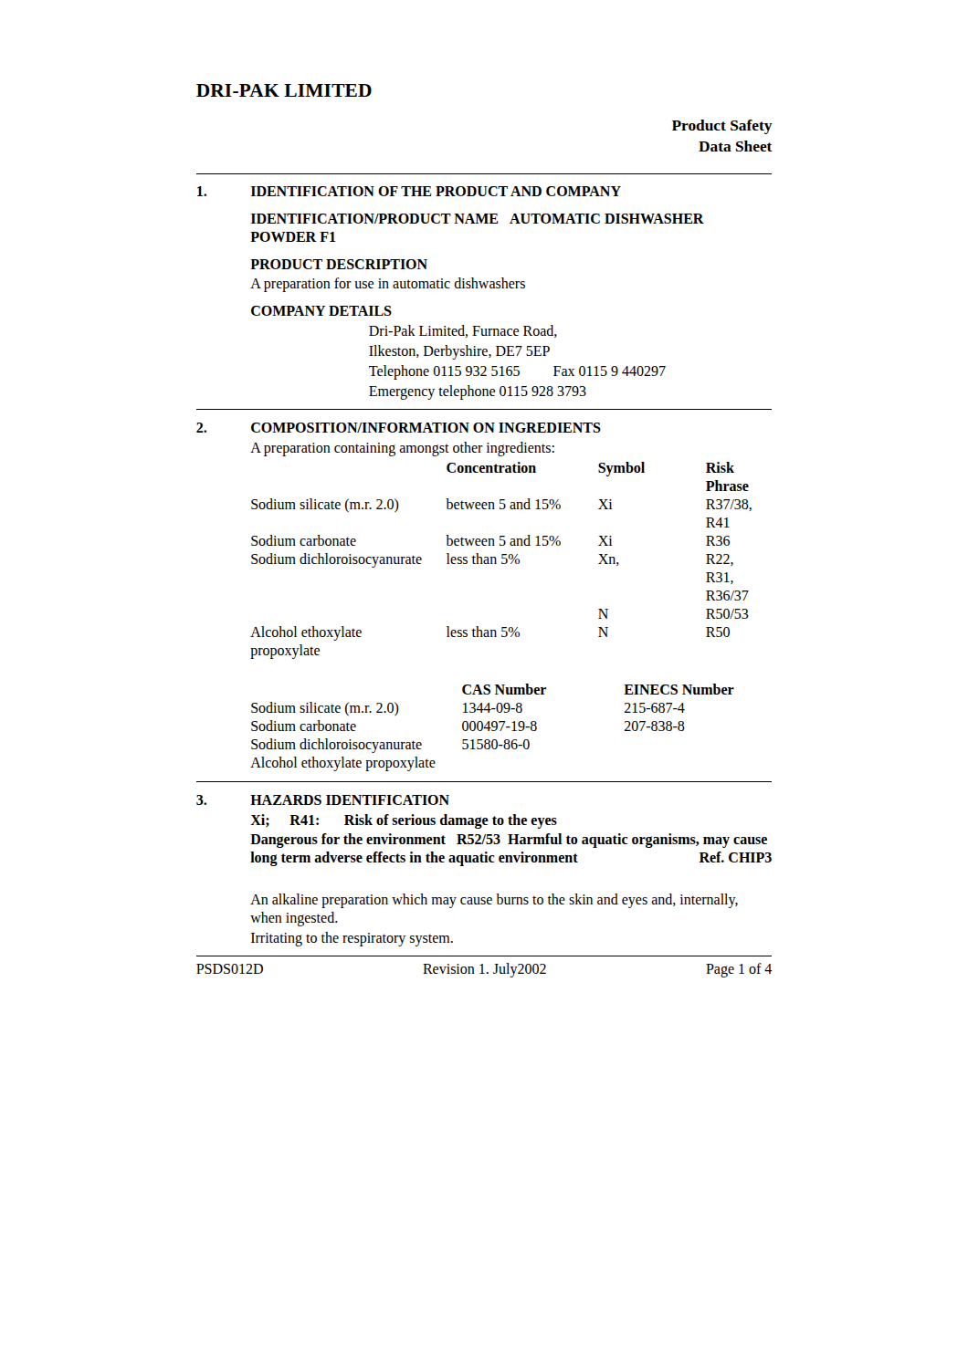DRI-PAK LIMITED
Product Safety
Data Sheet
1. IDENTIFICATION OF THE PRODUCT AND COMPANY
IDENTIFICATION/PRODUCT NAME AUTOMATIC DISHWASHER POWDER F1
PRODUCT DESCRIPTION
A preparation for use in automatic dishwashers
COMPANY DETAILS
Dri-Pak Limited, Furnace Road,
Ilkeston, Derbyshire, DE7 5EP
Telephone 0115 932 5165 Fax 0115 9 440297
Emergency telephone 0115 928 3793
2. COMPOSITION/INFORMATION ON INGREDIENTS
A preparation containing amongst other ingredients:
| | Concentration | Symbol | Risk Phrase |
| --- | --- | --- | --- |
| Sodium silicate (m.r. 2.0) | between 5 and 15% | Xi | R37/38, R41 |
| Sodium carbonate | between 5 and 15% | Xi | R36 |
| Sodium dichloroisocyanurate | less than 5% | Xn, | R22, R31, R36/37 |
| | | N | R50/53 |
| Alcohol ethoxylate propoxylate | less than 5% | N | R50 |
| | CAS Number | EINECS Number |
| --- | --- | --- |
| Sodium silicate (m.r. 2.0) | 1344-09-8 | 215-687-4 |
| Sodium carbonate | 000497-19-8 | 207-838-8 |
| Sodium dichloroisocyanurate | 51580-86-0 | |
| Alcohol ethoxylate propoxylate | | |
3. HAZARDS IDENTIFICATION
Xi; R41: Risk of serious damage to the eyes
Dangerous for the environment R52/53 Harmful to aquatic organisms, may cause long term adverse effects in the aquatic environmentRef. CHIP3
An alkaline preparation which may cause burns to the skin and eyes and, internally, when ingested.
Irritating to the respiratory system.
PSDS012D Revision 1. July2002 Page 1 of 4